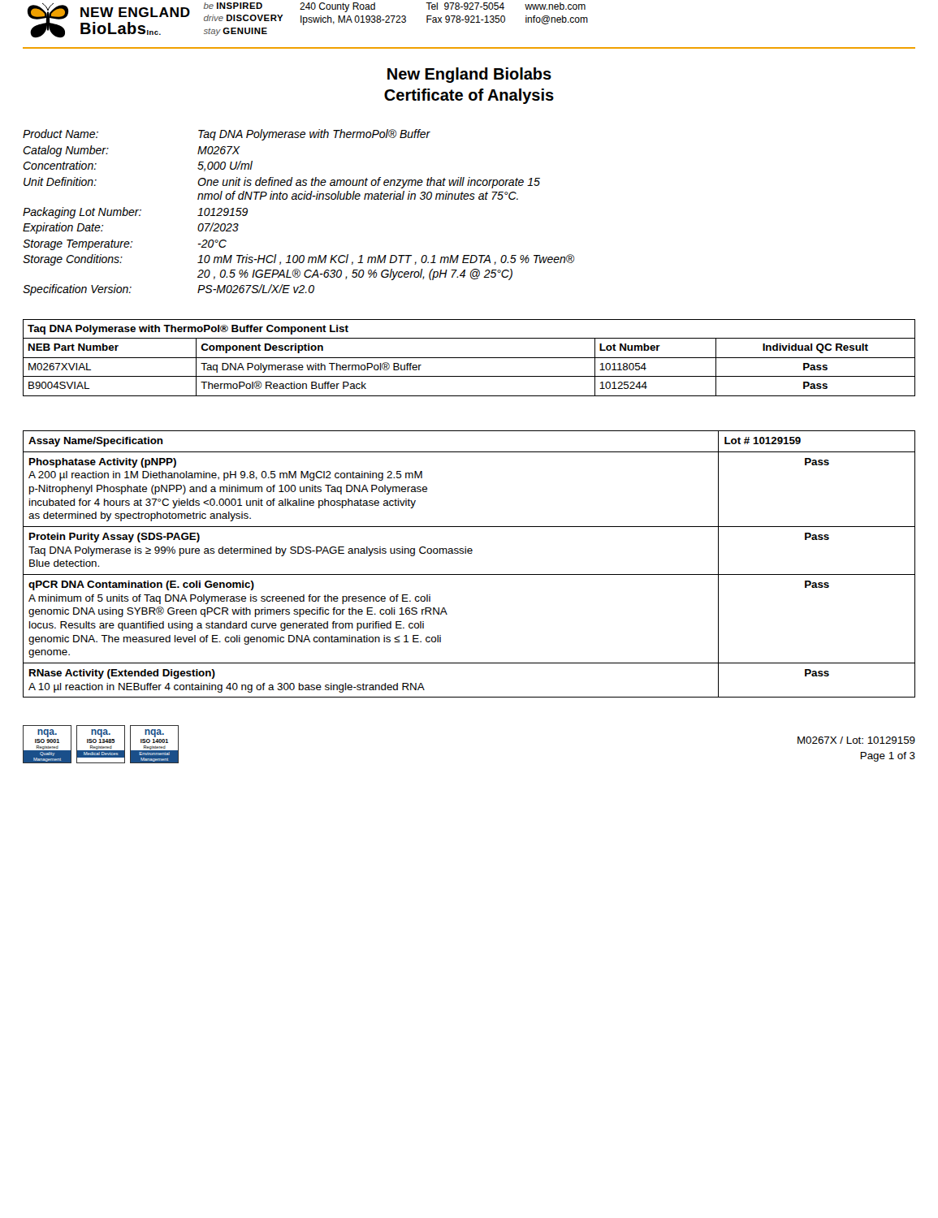NEW ENGLAND
BioLabsInc.
be INSPIRED
drive DISCOVERY
stay GENUINE
240 County Road
Ipswich, MA 01938-2723
Tel 978-927-5054
Fax 978-921-1350
www.neb.com
info@neb.com
New England Biolabs
Certificate of Analysis
| Product Name: | Taq DNA Polymerase with ThermoPol® Buffer |
| Catalog Number: | M0267X |
| Concentration: | 5,000 U/ml |
| Unit Definition: | One unit is defined as the amount of enzyme that will incorporate 15 nmol of dNTP into acid-insoluble material in 30 minutes at 75°C. |
| Packaging Lot Number: | 10129159 |
| Expiration Date: | 07/2023 |
| Storage Temperature: | -20°C |
| Storage Conditions: | 10 mM Tris-HCl , 100 mM KCl , 1 mM DTT , 0.1 mM EDTA , 0.5 % Tween® 20 , 0.5 % IGEPAL® CA-630 , 50 % Glycerol, (pH 7.4 @ 25°C) |
| Specification Version: | PS-M0267S/L/X/E v2.0 |
| Taq DNA Polymerase with ThermoPol® Buffer Component List |
| --- |
| NEB Part Number | Component Description | Lot Number | Individual QC Result |
| M0267XVIAL | Taq DNA Polymerase with ThermoPol® Buffer | 10118054 | Pass |
| B9004SVIAL | ThermoPol® Reaction Buffer Pack | 10125244 | Pass |
| Assay Name/Specification | Lot # 10129159 |
| --- | --- |
| Phosphatase Activity (pNPP) A 200 µl reaction in 1M Diethanolamine, pH 9.8, 0.5 mM MgCl2 containing 2.5 mM p-Nitrophenyl Phosphate (pNPP) and a minimum of 100 units Taq DNA Polymerase incubated for 4 hours at 37°C yields <0.0001 unit of alkaline phosphatase activity as determined by spectrophotometric analysis. | Pass |
| Protein Purity Assay (SDS-PAGE) Taq DNA Polymerase is ≥ 99% pure as determined by SDS-PAGE analysis using Coomassie Blue detection. | Pass |
| qPCR DNA Contamination (E. coli Genomic) A minimum of 5 units of Taq DNA Polymerase is screened for the presence of E. coli genomic DNA using SYBR® Green qPCR with primers specific for the E. coli 16S rRNA locus. Results are quantified using a standard curve generated from purified E. coli genomic DNA. The measured level of E. coli genomic DNA contamination is ≤ 1 E. coli genome. | Pass |
| RNase Activity (Extended Digestion) A 10 µl reaction in NEBuffer 4 containing 40 ng of a 300 base single-stranded RNA | Pass |
nqa.
ISO 9001
Registered
Quality
Management
nqa.
ISO 13485
Registered
Medical Devices
nqa.
ISO 14001
Registered
Environmental
Management
M0267X / Lot: 10129159
Page 1 of 3